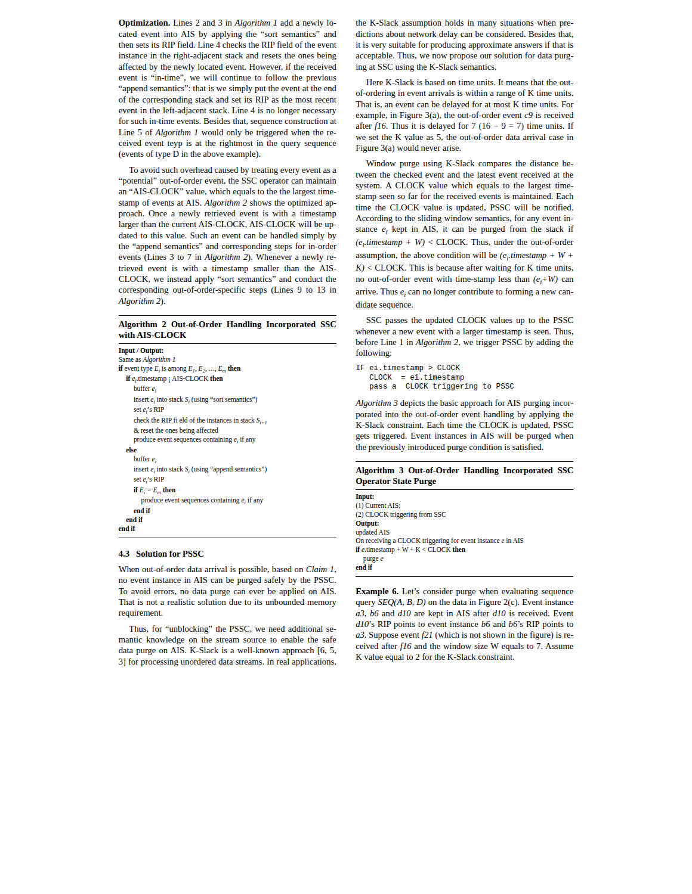Optimization. Lines 2 and 3 in Algorithm 1 add a newly located event into AIS by applying the “sort semantics” and then sets its RIP field. Line 4 checks the RIP field of the event instance in the right-adjacent stack and resets the ones being affected by the newly located event. However, if the received event is “in-time”, we will continue to follow the previous “append semantics”: that is we simply put the event at the end of the corresponding stack and set its RIP as the most recent event in the left-adjacent stack. Line 4 is no longer necessary for such in-time events. Besides that, sequence construction at Line 5 of Algorithm 1 would only be triggered when the received event teyp is at the rightmost in the query sequence (events of type D in the above example).
To avoid such overhead caused by treating every event as a “potential” out-of-order event, the SSC operator can maintain an “AIS-CLOCK” value, which equals to the the largest timestamp of events at AIS. Algorithm 2 shows the optimized approach. Once a newly retrieved event is with a timestamp larger than the current AIS-CLOCK, AIS-CLOCK will be updated to this value. Such an event can be handled simply by the “append semantics” and corresponding steps for in-order events (Lines 3 to 7 in Algorithm 2). Whenever a newly retrieved event is with a timestamp smaller than the AIS-CLOCK, we instead apply “sort semantics” and conduct the corresponding out-of-order-specific steps (Lines 9 to 13 in Algorithm 2).
Algorithm 2 Out-of-Order Handling Incorporated SSC with AIS-CLOCK
Input / Output:
Same as Algorithm 1
if event type Ei is among E1, E2, …, Em then
if ei.timestamp ¡ AIS-CLOCK then
buffer ei
insert ei into stack Si (using “sort semantics”)
set ei’s RIP
check the RIP fi eld of the instances in stack Si+1
& reset the ones being affected
produce event sequences containing ei if any
else
buffer ei
insert ei into stack Si (using “append semantics”)
set ei’s RIP
if Ei = Em then
produce event sequences containing ei if any
end if
end if
end if
4.3 Solution for PSSC
When out-of-order data arrival is possible, based on Claim 1, no event instance in AIS can be purged safely by the PSSC. To avoid errors, no data purge can ever be applied on AIS. That is not a realistic solution due to its unbounded memory requirement.
Thus, for “unblocking” the PSSC, we need additional semantic knowledge on the stream source to enable the safe data purge on AIS. K-Slack is a well-known approach [6, 5, 3] for processing unordered data streams. In real applications, the K-Slack assumption holds in many situations when predictions about network delay can be considered. Besides that, it is very suitable for producing approximate answers if that is acceptable. Thus, we now propose our solution for data purging at SSC using the K-Slack semantics.
Here K-Slack is based on time units. It means that the out-of-ordering in event arrivals is within a range of K time units. That is, an event can be delayed for at most K time units. For example, in Figure 3(a), the out-of-order event c9 is received after f16. Thus it is delayed for 7 (16 − 9 = 7) time units. If we set the K value as 5, the out-of-order data arrival case in Figure 3(a) would never arise.
Window purge using K-Slack compares the distance between the checked event and the latest event received at the system. A CLOCK value which equals to the largest time-stamp seen so far for the received events is maintained. Each time the CLOCK value is updated, PSSC will be notified. According to the sliding window semantics, for any event instance ei kept in AIS, it can be purged from the stack if (ei.timestamp + W) < CLOCK. Thus, under the out-of-order assumption, the above condition will be (ei.timestamp + W + K) < CLOCK. This is because after waiting for K time units, no out-of-order event with time-stamp less than (ei+W) can arrive. Thus ei can no longer contribute to forming a new candidate sequence.
SSC passes the updated CLOCK values up to the PSSC whenever a new event with a larger timestamp is seen. Thus, before Line 1 in Algorithm 2, we trigger PSSC by adding the following:
IF ei.timestamp > CLOCK CLOCK = ei.timestamp pass a CLOCK triggering to PSSC
Algorithm 3 depicts the basic approach for AIS purging incorporated into the out-of-order event handling by applying the K-Slack constraint. Each time the CLOCK is updated, PSSC gets triggered. Event instances in AIS will be purged when the previously introduced purge condition is satisfied.
Algorithm 3 Out-of-Order Handling Incorporated SSC Operator State Purge
Input:
(1) Current AIS;
(2) CLOCK triggering from SSC
Output:
updated AIS
On receiving a CLOCK triggering for event instance e in AIS
if e.timestamp + W + K < CLOCK then
purge e
end if
Example 6. Let’s consider purge when evaluating sequence query SEQ(A, B, D) on the data in Figure 2(c). Event instance a3, b6 and d10 are kept in AIS after d10 is received. Event d10’s RIP points to event instance b6 and b6’s RIP points to a3. Suppose event f21 (which is not shown in the figure) is received after f16 and the window size W equals to 7. Assume K value equal to 2 for the K-Slack constraint.